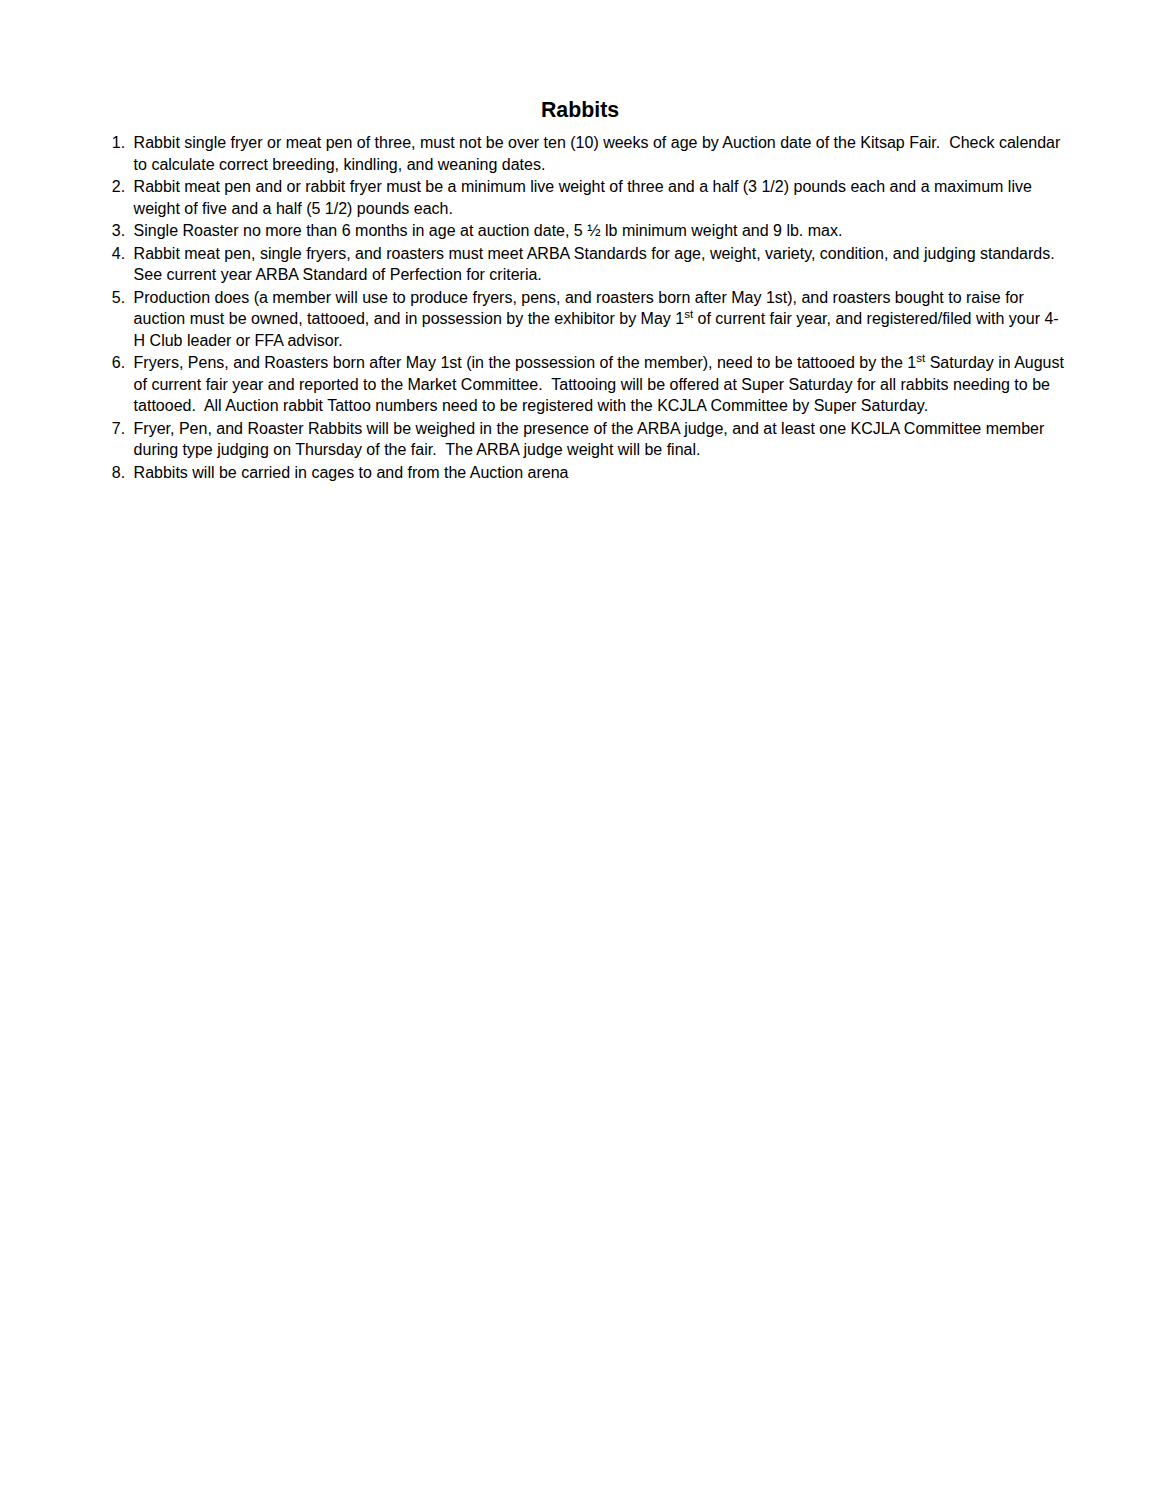Rabbits
Rabbit single fryer or meat pen of three, must not be over ten (10) weeks of age by Auction date of the Kitsap Fair. Check calendar to calculate correct breeding, kindling, and weaning dates.
Rabbit meat pen and or rabbit fryer must be a minimum live weight of three and a half (3 1/2) pounds each and a maximum live weight of five and a half (5 1/2) pounds each.
Single Roaster no more than 6 months in age at auction date, 5 ½ lb minimum weight and 9 lb. max.
Rabbit meat pen, single fryers, and roasters must meet ARBA Standards for age, weight, variety, condition, and judging standards. See current year ARBA Standard of Perfection for criteria.
Production does (a member will use to produce fryers, pens, and roasters born after May 1st), and roasters bought to raise for auction must be owned, tattooed, and in possession by the exhibitor by May 1st of current fair year, and registered/filed with your 4-H Club leader or FFA advisor.
Fryers, Pens, and Roasters born after May 1st (in the possession of the member), need to be tattooed by the 1st Saturday in August of current fair year and reported to the Market Committee. Tattooing will be offered at Super Saturday for all rabbits needing to be tattooed. All Auction rabbit Tattoo numbers need to be registered with the KCJLA Committee by Super Saturday.
Fryer, Pen, and Roaster Rabbits will be weighed in the presence of the ARBA judge, and at least one KCJLA Committee member during type judging on Thursday of the fair. The ARBA judge weight will be final.
Rabbits will be carried in cages to and from the Auction arena